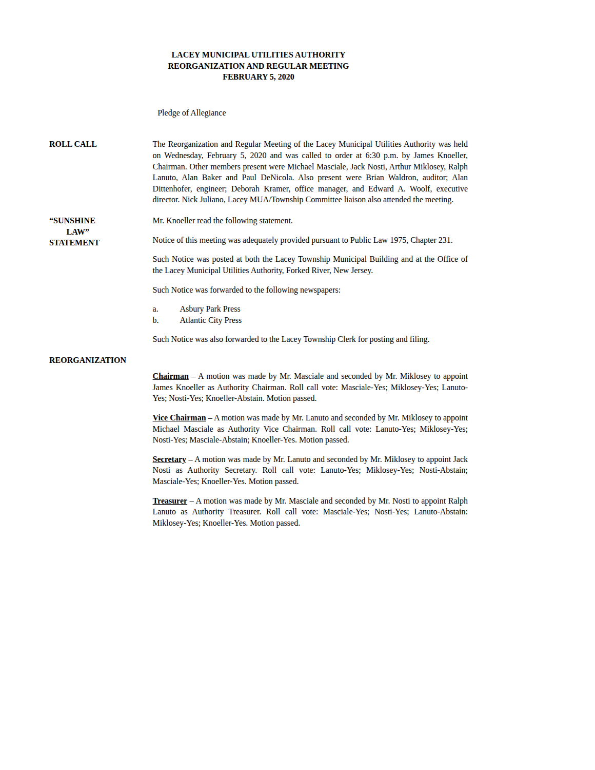LACEY MUNICIPAL UTILITIES AUTHORITY
REORGANIZATION AND REGULAR MEETING
FEBRUARY 5, 2020
Pledge of Allegiance
ROLL CALL
The Reorganization and Regular Meeting of the Lacey Municipal Utilities Authority was held on Wednesday, February 5, 2020 and was called to order at 6:30 p.m. by James Knoeller, Chairman. Other members present were Michael Masciale, Jack Nosti, Arthur Miklosey, Ralph Lanuto, Alan Baker and Paul DeNicola. Also present were Brian Waldron, auditor; Alan Dittenhofer, engineer; Deborah Kramer, office manager, and Edward A. Woolf, executive director. Nick Juliano, Lacey MUA/Township Committee liaison also attended the meeting.
“SUNSHINE LAW” STATEMENT
Mr. Knoeller read the following statement.
Notice of this meeting was adequately provided pursuant to Public Law 1975, Chapter 231.
Such Notice was posted at both the Lacey Township Municipal Building and at the Office of the Lacey Municipal Utilities Authority, Forked River, New Jersey.
Such Notice was forwarded to the following newspapers:
a. Asbury Park Press
b. Atlantic City Press
Such Notice was also forwarded to the Lacey Township Clerk for posting and filing.
REORGANIZATION
Chairman – A motion was made by Mr. Masciale and seconded by Mr. Miklosey to appoint James Knoeller as Authority Chairman. Roll call vote: Masciale-Yes; Miklosey-Yes; Lanuto-Yes; Nosti-Yes; Knoeller-Abstain. Motion passed.
Vice Chairman – A motion was made by Mr. Lanuto and seconded by Mr. Miklosey to appoint Michael Masciale as Authority Vice Chairman. Roll call vote: Lanuto-Yes; Miklosey-Yes; Nosti-Yes; Masciale-Abstain; Knoeller-Yes. Motion passed.
Secretary – A motion was made by Mr. Lanuto and seconded by Mr. Miklosey to appoint Jack Nosti as Authority Secretary. Roll call vote: Lanuto-Yes; Miklosey-Yes; Nosti-Abstain; Masciale-Yes; Knoeller-Yes. Motion passed.
Treasurer – A motion was made by Mr. Masciale and seconded by Mr. Nosti to appoint Ralph Lanuto as Authority Treasurer. Roll call vote: Masciale-Yes; Nosti-Yes; Lanuto-Abstain: Miklosey-Yes; Knoeller-Yes. Motion passed.